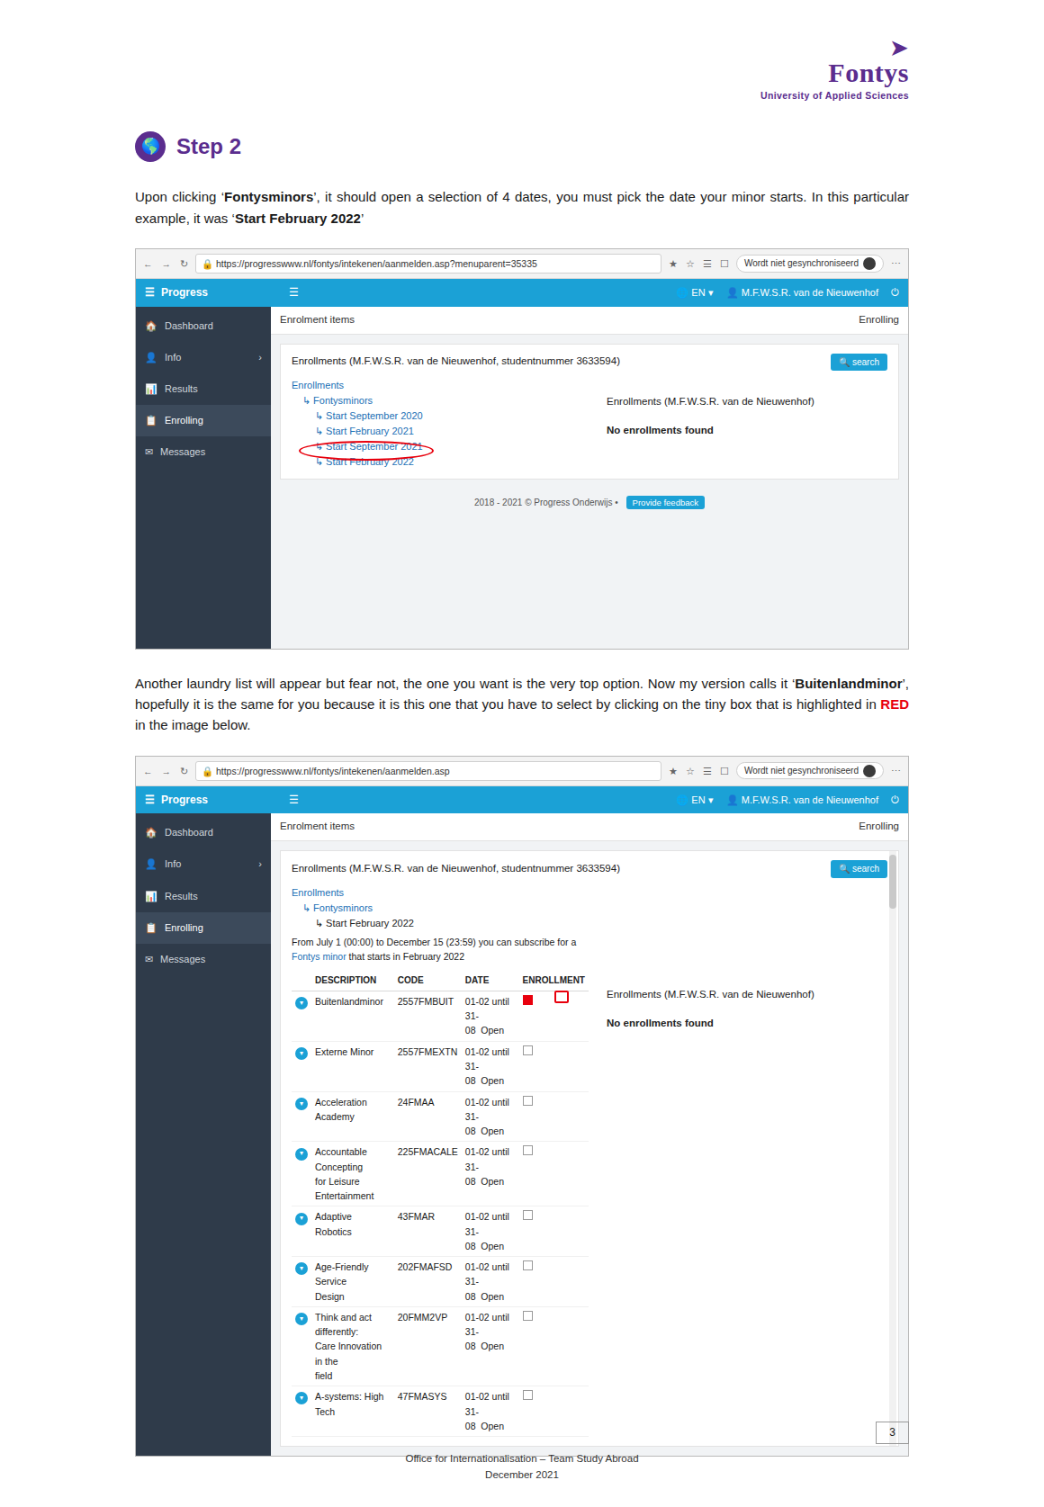➤
Fontys
University of Applied Sciences
🌎Step 2
Upon clicking ‘Fontysminors’, it should open a selection of 4 dates, you must pick the date your minor starts. In this particular example, it was ‘Start February 2022’
←→↻
🔒 https://progresswww.nl/fontys/intekenen/aanmelden.asp?menuparent=35335
★☆☰☐
Wordt niet gesynchroniseerd
⋯
☰ Progress
☰
🌐 EN ▾ 👤 M.F.W.S.R. van de Nieuwenhof ⏻
🏠 Dashboard
👤 Info ›
📊 Results
📋 Enrolling
✉ Messages
Enrolment items Enrolling
Enrollments (M.F.W.S.R. van de Nieuwenhof, studentnummer 3633594) 🔍 search
Enrollments ↳ Fontysminors ↳ Start September 2020 ↳ Start February 2021 ↳ Start September 2021 ↳ Start February 2022
Enrollments (M.F.W.S.R. van de Nieuwenhof)
No enrollments found
2018 - 2021 © Progress Onderwijs • Provide feedback
Another laundry list will appear but fear not, the one you want is the very top option. Now my version calls it ‘Buitenlandminor’, hopefully it is the same for you because it is this one that you have to select by clicking on the tiny box that is highlighted in RED in the image below.
←→↻
🔒 https://progresswww.nl/fontys/intekenen/aanmelden.asp
★☆☰☐
Wordt niet gesynchroniseerd
⋯
☰ Progress
☰
🌐 EN ▾ 👤 M.F.W.S.R. van de Nieuwenhof ⏻
🏠 Dashboard
👤 Info ›
📊 Results
📋 Enrolling
✉ Messages
Enrolment items Enrolling
Enrollments (M.F.W.S.R. van de Nieuwenhof, studentnummer 3633594) 🔍 search
Enrollments ↳ Fontysminors ↳ Start February 2022
From July 1 (00:00) to December 15 (23:59) you can subscribe for a Fontys minor that starts in February 2022
| | DESCRIPTION | CODE | DATE | ENROLLMENT |
| --- | --- | --- | --- | --- |
| ▾ | Buitenlandminor | 2557FMBUIT | 01-02 until 31-08 Open | |
| ▾ | Externe Minor | 2557FMEXTN | 01-02 until 31-08 Open | |
| ▾ | Acceleration Academy | 24FMAA | 01-02 until 31-08 Open | |
| ▾ | Accountable Concepting for Leisure Entertainment | 225FMACALE | 01-02 until 31-08 Open | |
| ▾ | Adaptive Robotics | 43FMAR | 01-02 until 31-08 Open | |
| ▾ | Age-Friendly Service Design | 202FMAFSD | 01-02 until 31-08 Open | |
| ▾ | Think and act differently: Care Innovation in the field | 20FMM2VP | 01-02 until 31-08 Open | |
| ▾ | A-systems: High Tech | 47FMASYS | 01-02 until 31-08 Open | |
Enrollments (M.F.W.S.R. van de Nieuwenhof)
No enrollments found
3
Office for Internationalisation – Team Study Abroad
December 2021